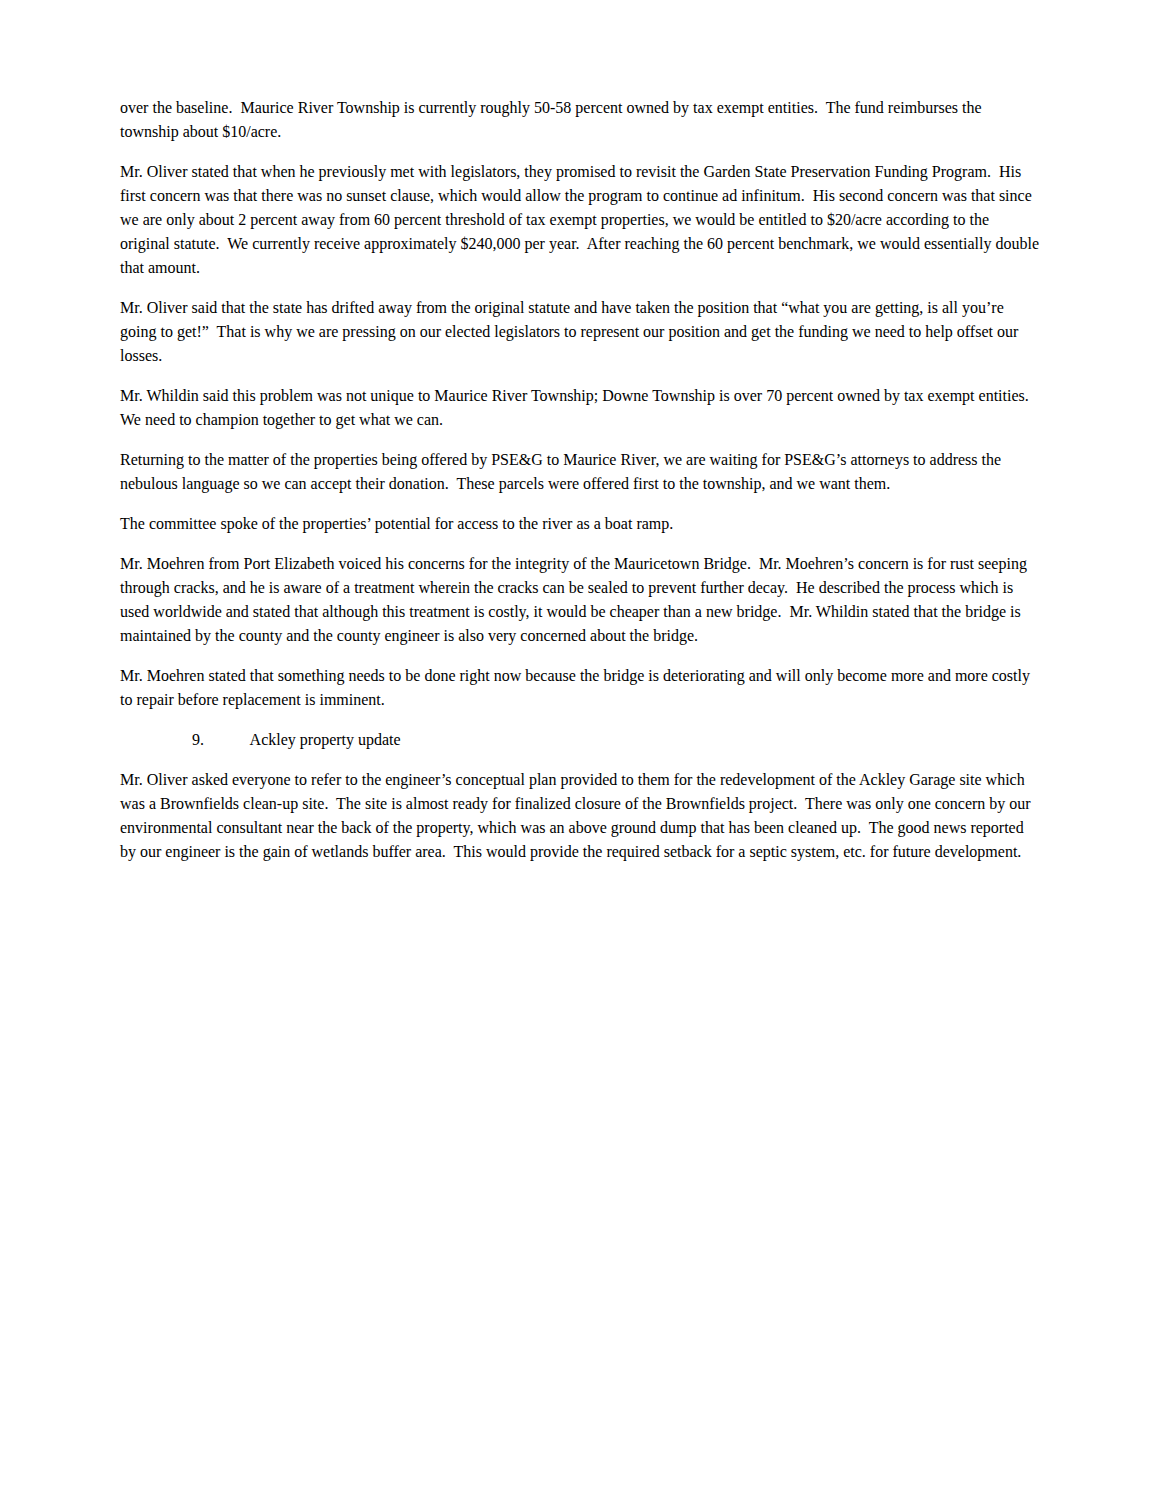over the baseline. Maurice River Township is currently roughly 50-58 percent owned by tax exempt entities. The fund reimburses the township about $10/acre.
Mr. Oliver stated that when he previously met with legislators, they promised to revisit the Garden State Preservation Funding Program. His first concern was that there was no sunset clause, which would allow the program to continue ad infinitum. His second concern was that since we are only about 2 percent away from 60 percent threshold of tax exempt properties, we would be entitled to $20/acre according to the original statute. We currently receive approximately $240,000 per year. After reaching the 60 percent benchmark, we would essentially double that amount.
Mr. Oliver said that the state has drifted away from the original statute and have taken the position that “what you are getting, is all you’re going to get!” That is why we are pressing on our elected legislators to represent our position and get the funding we need to help offset our losses.
Mr. Whildin said this problem was not unique to Maurice River Township; Downe Township is over 70 percent owned by tax exempt entities. We need to champion together to get what we can.
Returning to the matter of the properties being offered by PSE&G to Maurice River, we are waiting for PSE&G’s attorneys to address the nebulous language so we can accept their donation. These parcels were offered first to the township, and we want them.
The committee spoke of the properties’ potential for access to the river as a boat ramp.
Mr. Moehren from Port Elizabeth voiced his concerns for the integrity of the Mauricetown Bridge. Mr. Moehren’s concern is for rust seeping through cracks, and he is aware of a treatment wherein the cracks can be sealed to prevent further decay. He described the process which is used worldwide and stated that although this treatment is costly, it would be cheaper than a new bridge. Mr. Whildin stated that the bridge is maintained by the county and the county engineer is also very concerned about the bridge.
Mr. Moehren stated that something needs to be done right now because the bridge is deteriorating and will only become more and more costly to repair before replacement is imminent.
9. Ackley property update
Mr. Oliver asked everyone to refer to the engineer’s conceptual plan provided to them for the redevelopment of the Ackley Garage site which was a Brownfields clean-up site. The site is almost ready for finalized closure of the Brownfields project. There was only one concern by our environmental consultant near the back of the property, which was an above ground dump that has been cleaned up. The good news reported by our engineer is the gain of wetlands buffer area. This would provide the required setback for a septic system, etc. for future development.